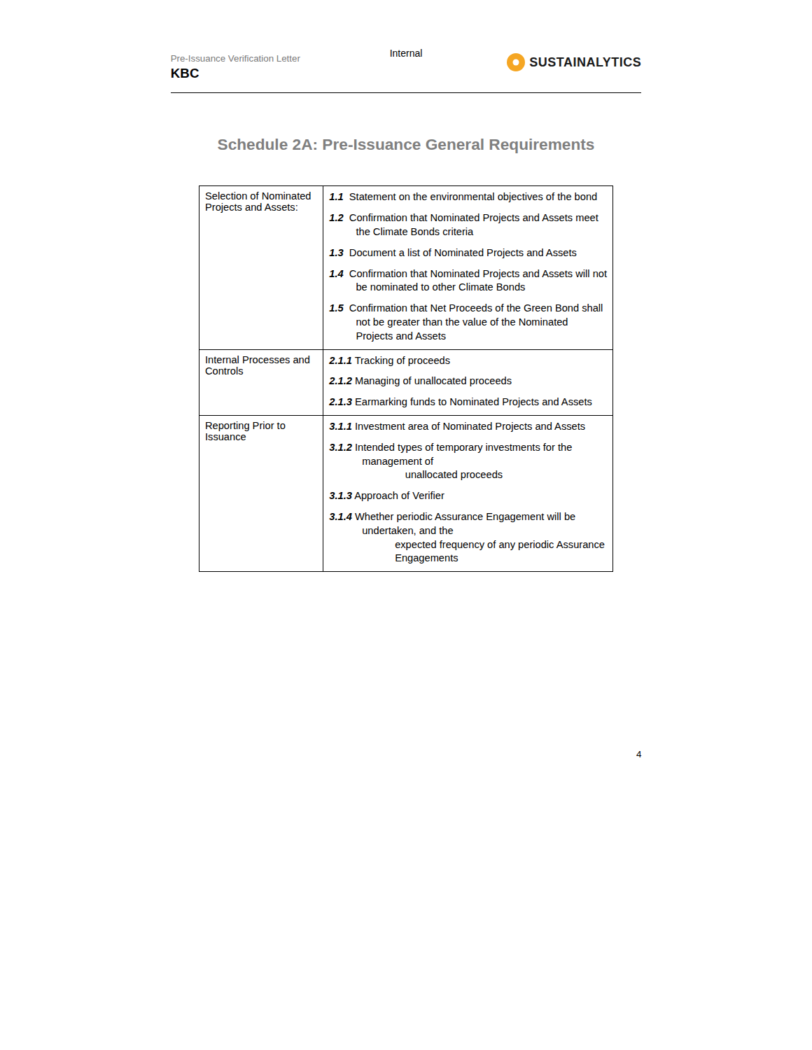Internal
Pre-Issuance Verification Letter
KBC
SUSTAINALYTICS
Schedule 2A: Pre-Issuance General Requirements
| Selection of Nominated Projects and Assets: | 1.1 Statement on the environmental objectives of the bond 1.2 Confirmation that Nominated Projects and Assets meet the Climate Bonds criteria 1.3 Document a list of Nominated Projects and Assets 1.4 Confirmation that Nominated Projects and Assets will not be nominated to other Climate Bonds 1.5 Confirmation that Net Proceeds of the Green Bond shall not be greater than the value of the Nominated Projects and Assets |
| Internal Processes and Controls | 2.1.1 Tracking of proceeds 2.1.2 Managing of unallocated proceeds 2.1.3 Earmarking funds to Nominated Projects and Assets |
| Reporting Prior to Issuance | 3.1.1 Investment area of Nominated Projects and Assets 3.1.2 Intended types of temporary investments for the management of unallocated proceeds 3.1.3 Approach of Verifier 3.1.4 Whether periodic Assurance Engagement will be undertaken, and the expected frequency of any periodic Assurance Engagements |
4